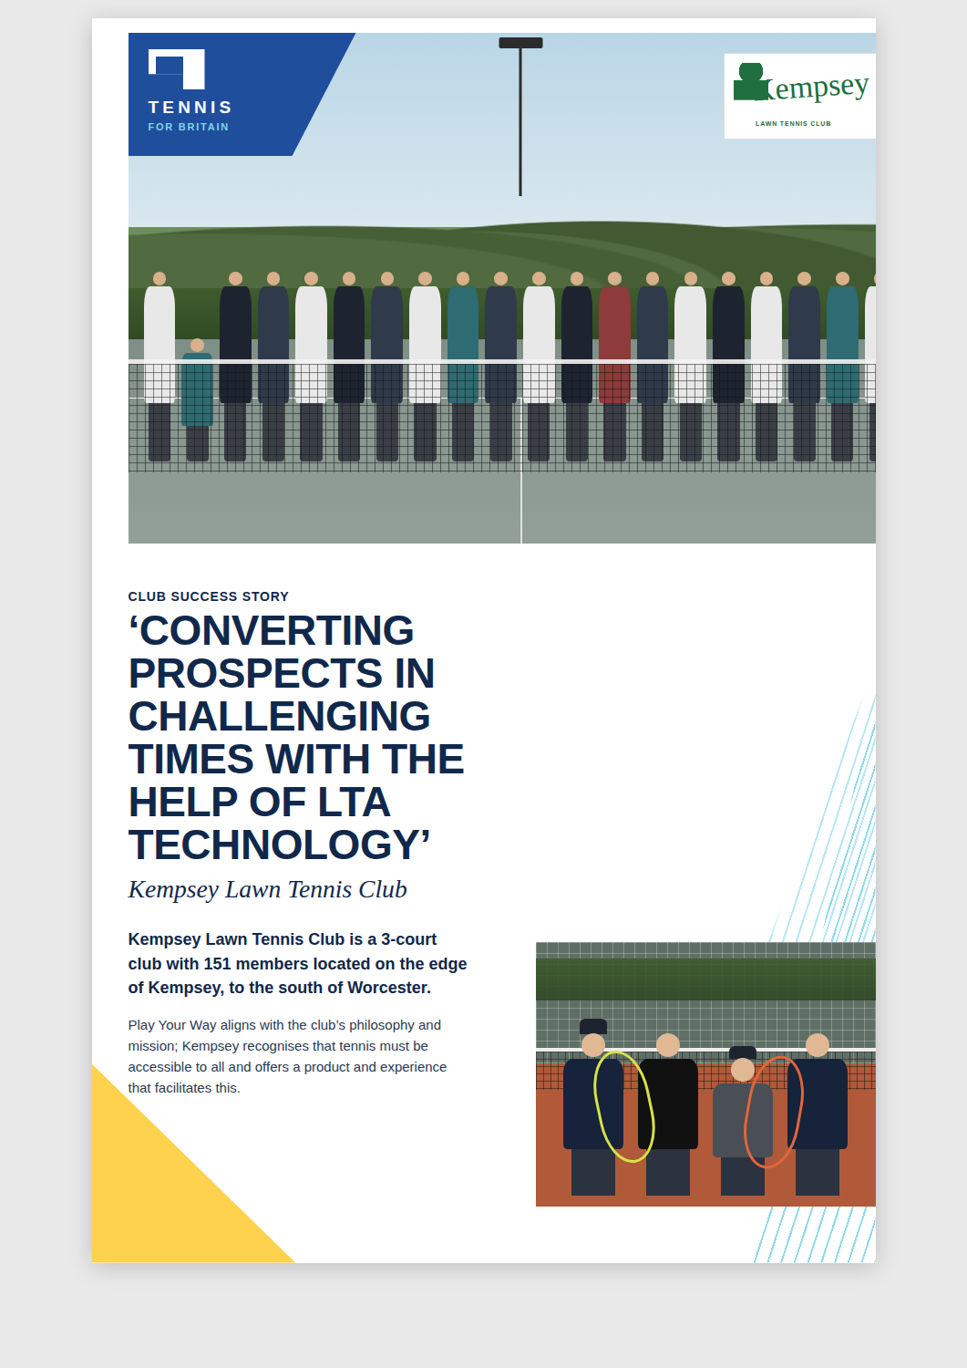TENNIS
FOR BRITAIN
Kempsey LAWN TENNIS CLUB
Club Success Story
‘Converting prospects in challenging times with the help of LTA technology’
Kempsey Lawn Tennis Club
Kempsey Lawn Tennis Club is a 3-court club with 151 members located on the edge of Kempsey, to the south of Worcester.
Play Your Way aligns with the club’s philosophy and mission; Kempsey recognises that tennis must be accessible to all and offers a product and experience that facilitates this.